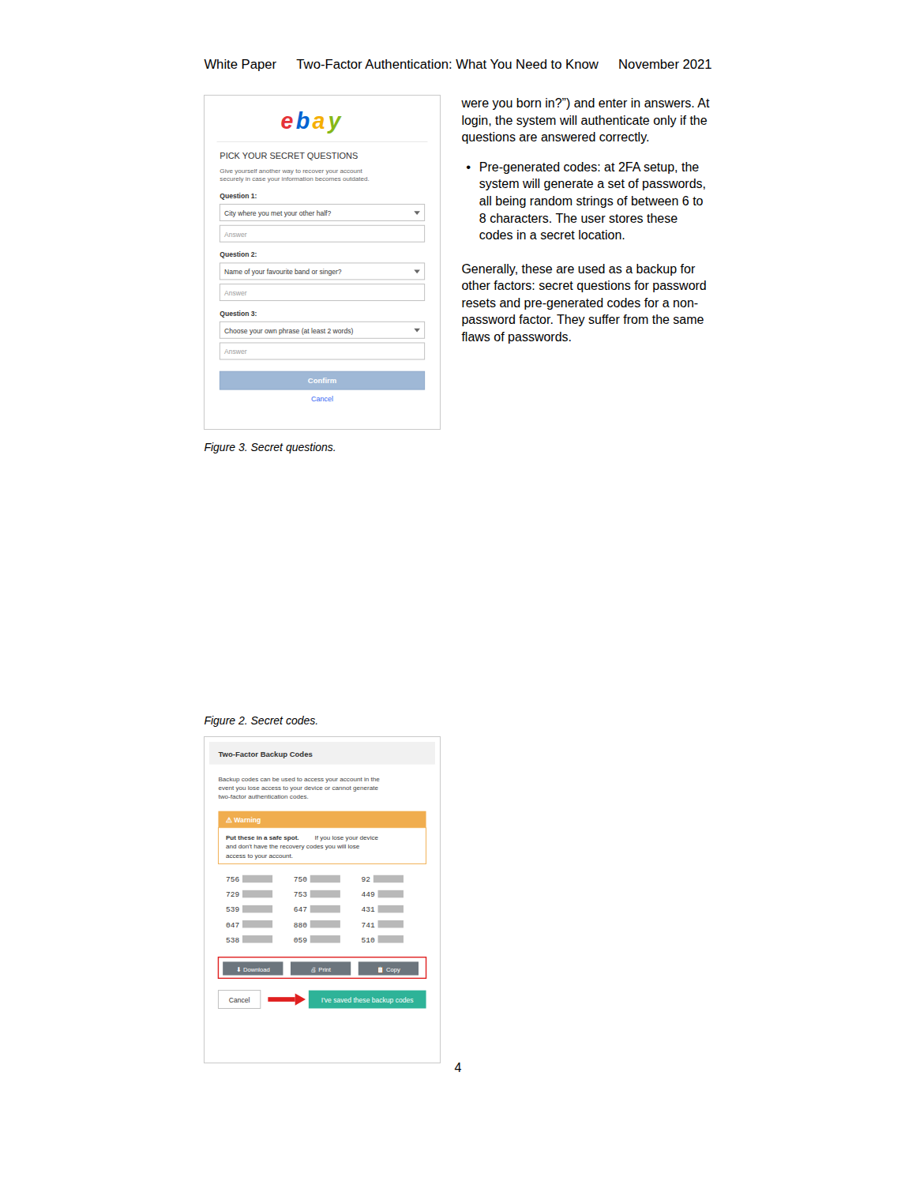White Paper
Two-Factor Authentication: What You Need to Know
November 2021
e b a y PICK YOUR SECRET QUESTIONS Give yourself another way to recover your account securely in case your information becomes outdated. Question 1: City where you met your other half? Answer Question 2: Name of your favourite band or singer? Answer Question 3: Choose your own phrase (at least 2 words) Answer Confirm Cancel
Figure 3. Secret questions.
Figure 2. Secret codes.
Two-Factor Backup Codes Backup codes can be used to access your account in the event you lose access to your device or cannot generate two-factor authentication codes. ⚠ Warning Put these in a safe spot. If you lose your device and don't have the recovery codes you will lose access to your account. 756 750 92 729 753 449 539 647 431 047 880 741 538 059 510 ⬇ Download 🖨 Print 📋 Copy Cancel I've saved these backup codes
were you born in?”) and enter in answers. At login, the system will authenticate only if the questions are answered correctly.
Pre-generated codes: at 2FA setup, the system will generate a set of passwords, all being random strings of between 6 to 8 characters. The user stores these codes in a secret location.
Generally, these are used as a backup for other factors: secret questions for password resets and pre-generated codes for a non-password factor. They suffer from the same flaws of passwords.
4